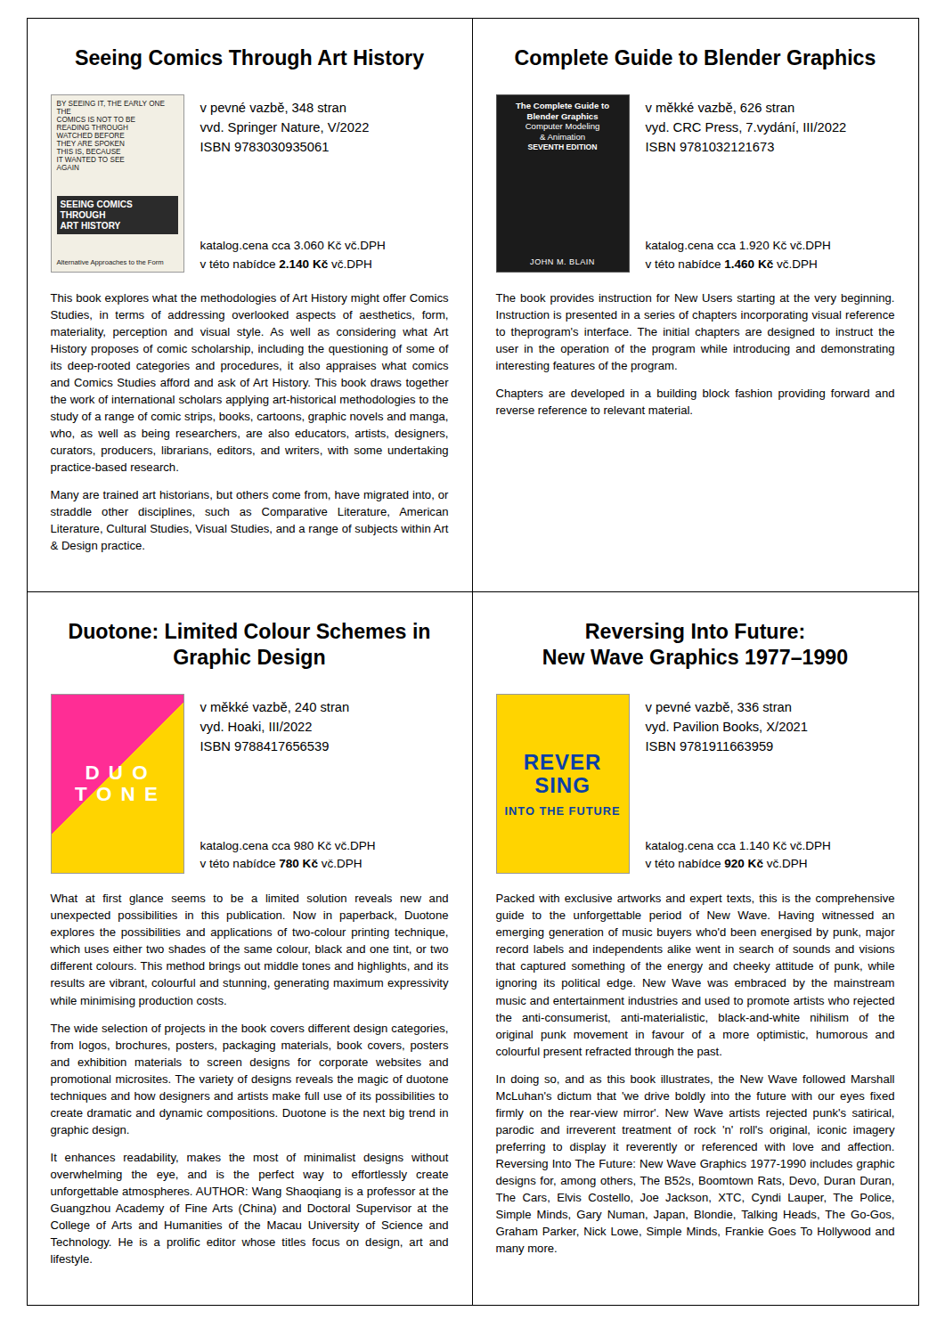Seeing Comics Through Art History
BY SEEING IT, THE EARLY ONE THE
COMICS IS NOT TO BE
READING THROUGH
WATCHED BEFORE
THEY ARE SPOKEN
THIS IS, BECAUSE
IT WANTED TO SEE
AGAIN
SEEING COMICS
THROUGH
ART HISTORY
Alternative Approaches to the Form
v pevné vazbě, 348 stran
vvd. Springer Nature, V/2022
ISBN 9783030935061
katalog.cena cca 3.060 Kč vč.DPH
v této nabídce 2.140 Kč vč.DPH
This book explores what the methodologies of Art History might offer Comics Studies, in terms of addressing overlooked aspects of aesthetics, form, materiality, perception and visual style. As well as considering what Art History proposes of comic scholarship, including the questioning of some of its deep-rooted categories and procedures, it also appraises what comics and Comics Studies afford and ask of Art History. This book draws together the work of international scholars applying art-historical methodologies to the study of a range of comic strips, books, cartoons, graphic novels and manga, who, as well as being researchers, are also educators, artists, designers, curators, producers, librarians, editors, and writers, with some undertaking practice-based research.
Many are trained art historians, but others come from, have migrated into, or straddle other disciplines, such as Comparative Literature, American Literature, Cultural Studies, Visual Studies, and a range of subjects within Art & Design practice.
Complete Guide to Blender Graphics
The Complete Guide to
Blender Graphics
Computer Modeling
& Animation
SEVENTH EDITION
JOHN M. BLAIN
v měkké vazbě, 626 stran
vyd. CRC Press, 7.vydání, III/2022
ISBN 9781032121673
katalog.cena cca 1.920 Kč vč.DPH
v této nabídce 1.460 Kč vč.DPH
The book provides instruction for New Users starting at the very beginning. Instruction is presented in a series of chapters incorporating visual reference to theprogram's interface. The initial chapters are designed to instruct the user in the operation of the program while introducing and demonstrating interesting features of the program.
Chapters are developed in a building block fashion providing forward and reverse reference to relevant material.
Duotone: Limited Colour Schemes in Graphic Design
D U O
T O N E
v měkké vazbě, 240 stran
vyd. Hoaki, III/2022
ISBN 9788417656539
katalog.cena cca 980 Kč vč.DPH
v této nabídce 780 Kč vč.DPH
What at first glance seems to be a limited solution reveals new and unexpected possibilities in this publication. Now in paperback, Duotone explores the possibilities and applications of two-colour printing technique, which uses either two shades of the same colour, black and one tint, or two different colours. This method brings out middle tones and highlights, and its results are vibrant, colourful and stunning, generating maximum expressivity while minimising production costs.
The wide selection of projects in the book covers different design categories, from logos, brochures, posters, packaging materials, book covers, posters and exhibition materials to screen designs for corporate websites and promotional microsites. The variety of designs reveals the magic of duotone techniques and how designers and artists make full use of its possibilities to create dramatic and dynamic compositions. Duotone is the next big trend in graphic design.
It enhances readability, makes the most of minimalist designs without overwhelming the eye, and is the perfect way to effortlessly create unforgettable atmospheres. AUTHOR: Wang Shaoqiang is a professor at the Guangzhou Academy of Fine Arts (China) and Doctoral Supervisor at the College of Arts and Humanities of the Macau University of Science and Technology. He is a prolific editor whose titles focus on design, art and lifestyle.
Reversing Into Future:
New Wave Graphics 1977–1990
REVER
SING
INTO THE FUTURE
v pevné vazbě, 336 stran
vyd. Pavilion Books, X/2021
ISBN 9781911663959
katalog.cena cca 1.140 Kč vč.DPH
v této nabídce 920 Kč vč.DPH
Packed with exclusive artworks and expert texts, this is the comprehensive guide to the unforgettable period of New Wave. Having witnessed an emerging generation of music buyers who'd been energised by punk, major record labels and independents alike went in search of sounds and visions that captured something of the energy and cheeky attitude of punk, while ignoring its political edge. New Wave was embraced by the mainstream music and entertainment industries and used to promote artists who rejected the anti-consumerist, anti-materialistic, black-and-white nihilism of the original punk movement in favour of a more optimistic, humorous and colourful present refracted through the past.
In doing so, and as this book illustrates, the New Wave followed Marshall McLuhan's dictum that 'we drive boldly into the future with our eyes fixed firmly on the rear-view mirror'. New Wave artists rejected punk's satirical, parodic and irreverent treatment of rock 'n' roll's original, iconic imagery preferring to display it reverently or referenced with love and affection. Reversing Into The Future: New Wave Graphics 1977-1990 includes graphic designs for, among others, The B52s, Boomtown Rats, Devo, Duran Duran, The Cars, Elvis Costello, Joe Jackson, XTC, Cyndi Lauper, The Police, Simple Minds, Gary Numan, Japan, Blondie, Talking Heads, The Go-Gos, Graham Parker, Nick Lowe, Simple Minds, Frankie Goes To Hollywood and many more.